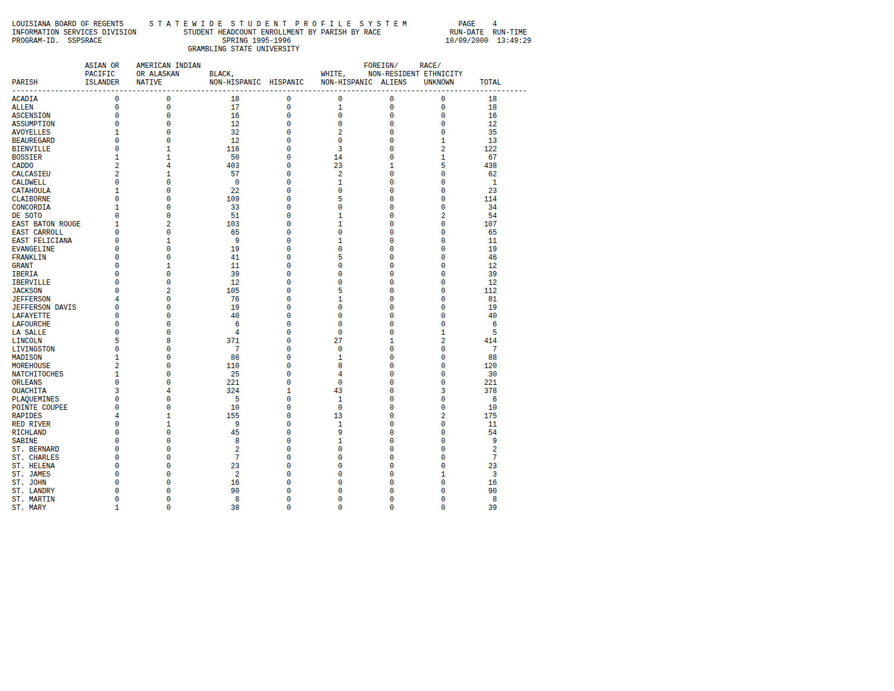LOUISIANA BOARD OF REGENTS S T A T E W I D E S T U D E N T P R O F I L E S Y S T E M PAGE 4 INFORMATION SERVICES DIVISION STUDENT HEADCOUNT ENROLLMENT BY PARISH BY RACE RUN-DATE RUN-TIME PROGRAM-ID. SSPSRACE SPRING 1995-1996 10/09/2000 13:49:29 GRAMBLING STATE UNIVERSITY ASIAN OR AMERICAN INDIAN FOREIGN/ RACE/ PACIFIC OR ALASKAN BLACK, WHITE, NON-RESIDENT ETHNICITY PARISH ISLANDER NATIVE NON-HISPANIC HISPANIC NON-HISPANIC ALIENS UNKNOWN TOTAL ------------------------------------------------------------------------------------------------------------------------ ACADIA 0 0 18 0 0 0 0 18 ALLEN 0 0 17 0 1 0 0 18 ASCENSION 0 0 16 0 0 0 0 16 ASSUMPTION 0 0 12 0 0 0 0 12 AVOYELLES 1 0 32 0 2 0 0 35 BEAUREGARD 0 0 12 0 0 0 1 13 BIENVILLE 0 1 116 0 3 0 2 122 BOSSIER 1 1 50 0 14 0 1 67 CADDO 2 4 403 0 23 1 5 438 CALCASIEU 2 1 57 0 2 0 0 62 CALDWELL 0 0 0 0 1 0 0 1 CATAHOULA 1 0 22 0 0 0 0 23 CLAIBORNE 0 0 109 0 5 0 0 114 CONCORDIA 1 0 33 0 0 0 0 34 DE SOTO 0 0 51 0 1 0 2 54 EAST BATON ROUGE 1 2 103 0 1 0 0 107 EAST CARROLL 0 0 65 0 0 0 0 65 EAST FELICIANA 0 1 9 0 1 0 0 11 EVANGELINE 0 0 19 0 0 0 0 19 FRANKLIN 0 0 41 0 5 0 0 46 GRANT 0 1 11 0 0 0 0 12 IBERIA 0 0 39 0 0 0 0 39 IBERVILLE 0 0 12 0 0 0 0 12 JACKSON 0 2 105 0 5 0 0 112 JEFFERSON 4 0 76 0 1 0 0 81 JEFFERSON DAVIS 0 0 19 0 0 0 0 19 LAFAYETTE 0 0 40 0 0 0 0 40 LAFOURCHE 0 0 6 0 0 0 0 6 LA SALLE 0 0 4 0 0 0 1 5 LINCOLN 5 8 371 0 27 1 2 414 LIVINGSTON 0 0 7 0 0 0 0 7 MADISON 1 0 86 0 1 0 0 88 MOREHOUSE 2 0 110 0 8 0 0 120 NATCHITOCHES 1 0 25 0 4 0 0 30 ORLEANS 0 0 221 0 0 0 0 221 OUACHITA 3 4 324 1 43 0 3 378 PLAQUEMINES 0 0 5 0 1 0 0 6 POINTE COUPEE 0 0 10 0 0 0 0 10 RAPIDES 4 1 155 0 13 0 2 175 RED RIVER 0 1 9 0 1 0 0 11 RICHLAND 0 0 45 0 9 0 0 54 SABINE 0 0 8 0 1 0 0 9 ST. BERNARD 0 0 2 0 0 0 0 2 ST. CHARLES 0 0 7 0 0 0 0 7 ST. HELENA 0 0 23 0 0 0 0 23 ST. JAMES 0 0 2 0 0 0 1 3 ST. JOHN 0 0 16 0 0 0 0 16 ST. LANDRY 0 0 90 0 0 0 0 90 ST. MARTIN 0 0 8 0 0 0 0 8 ST. MARY 1 0 38 0 0 0 0 39